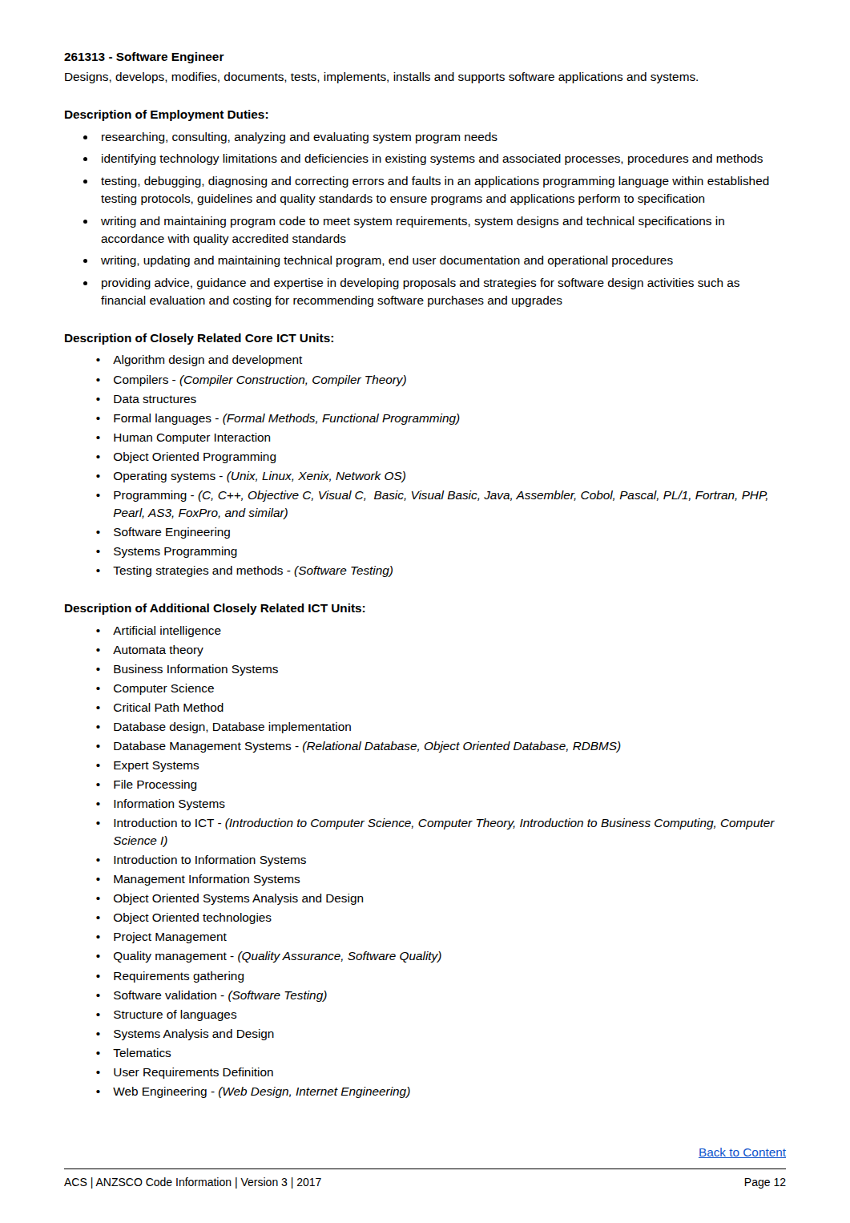261313 - Software Engineer
Designs, develops, modifies, documents, tests, implements, installs and supports software applications and systems.
Description of Employment Duties:
researching, consulting, analyzing and evaluating system program needs
identifying technology limitations and deficiencies in existing systems and associated processes, procedures and methods
testing, debugging, diagnosing and correcting errors and faults in an applications programming language within established testing protocols, guidelines and quality standards to ensure programs and applications perform to specification
writing and maintaining program code to meet system requirements, system designs and technical specifications in accordance with quality accredited standards
writing, updating and maintaining technical program, end user documentation and operational procedures
providing advice, guidance and expertise in developing proposals and strategies for software design activities such as financial evaluation and costing for recommending software purchases and upgrades
Description of Closely Related Core ICT Units:
Algorithm design and development
Compilers - (Compiler Construction, Compiler Theory)
Data structures
Formal languages - (Formal Methods, Functional Programming)
Human Computer Interaction
Object Oriented Programming
Operating systems - (Unix, Linux, Xenix, Network OS)
Programming - (C, C++, Objective C, Visual C, Basic, Visual Basic, Java, Assembler, Cobol, Pascal, PL/1, Fortran, PHP, Pearl, AS3, FoxPro, and similar)
Software Engineering
Systems Programming
Testing strategies and methods - (Software Testing)
Description of Additional Closely Related ICT Units:
Artificial intelligence
Automata theory
Business Information Systems
Computer Science
Critical Path Method
Database design, Database implementation
Database Management Systems - (Relational Database, Object Oriented Database, RDBMS)
Expert Systems
File Processing
Information Systems
Introduction to ICT - (Introduction to Computer Science, Computer Theory, Introduction to Business Computing, Computer Science I)
Introduction to Information Systems
Management Information Systems
Object Oriented Systems Analysis and Design
Object Oriented technologies
Project Management
Quality management - (Quality Assurance, Software Quality)
Requirements gathering
Software validation - (Software Testing)
Structure of languages
Systems Analysis and Design
Telematics
User Requirements Definition
Web Engineering - (Web Design, Internet Engineering)
Back to Content
ACS | ANZSCO Code Information | Version 3 | 2017 Page 12